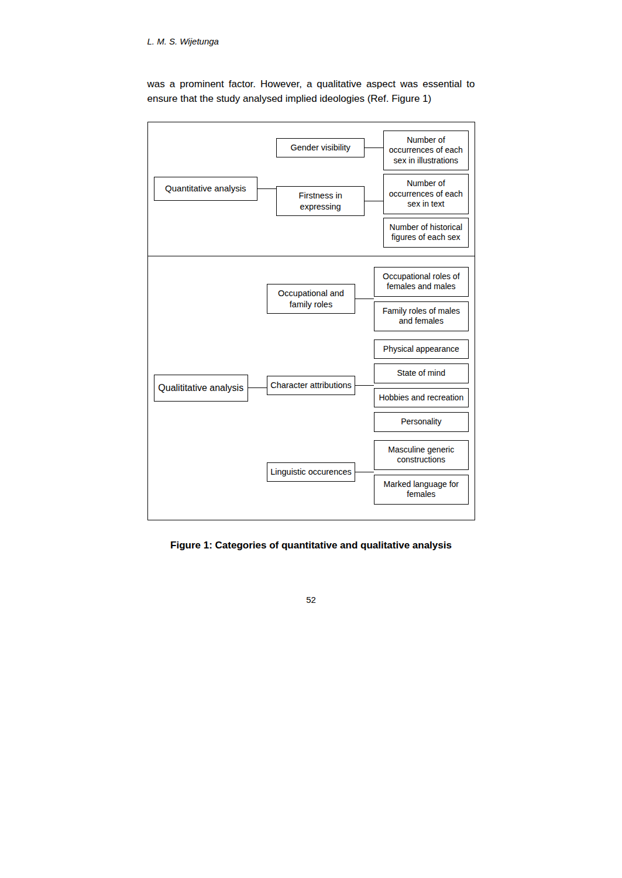L. M. S. Wijetunga
was a prominent factor. However, a qualitative aspect was essential to ensure that the study analysed implied ideologies (Ref. Figure 1)
| Quantitative analysis | | Gender visibility | | Number of occurrences of each sex in illustrations Number of occurrences of each sex in text Number of historical figures of each sex |
| Firstness in expressing | |
| Qualititative analysis | | Occupational and family roles | | Occupational roles of females and males Family roles of males and females |
| Character attributions | | Physical appearance State of mind Hobbies and recreation Personality |
| Linguistic occurences | | Masculine generic constructions Marked language for females |
Figure 1: Categories of quantitative and qualitative analysis
52